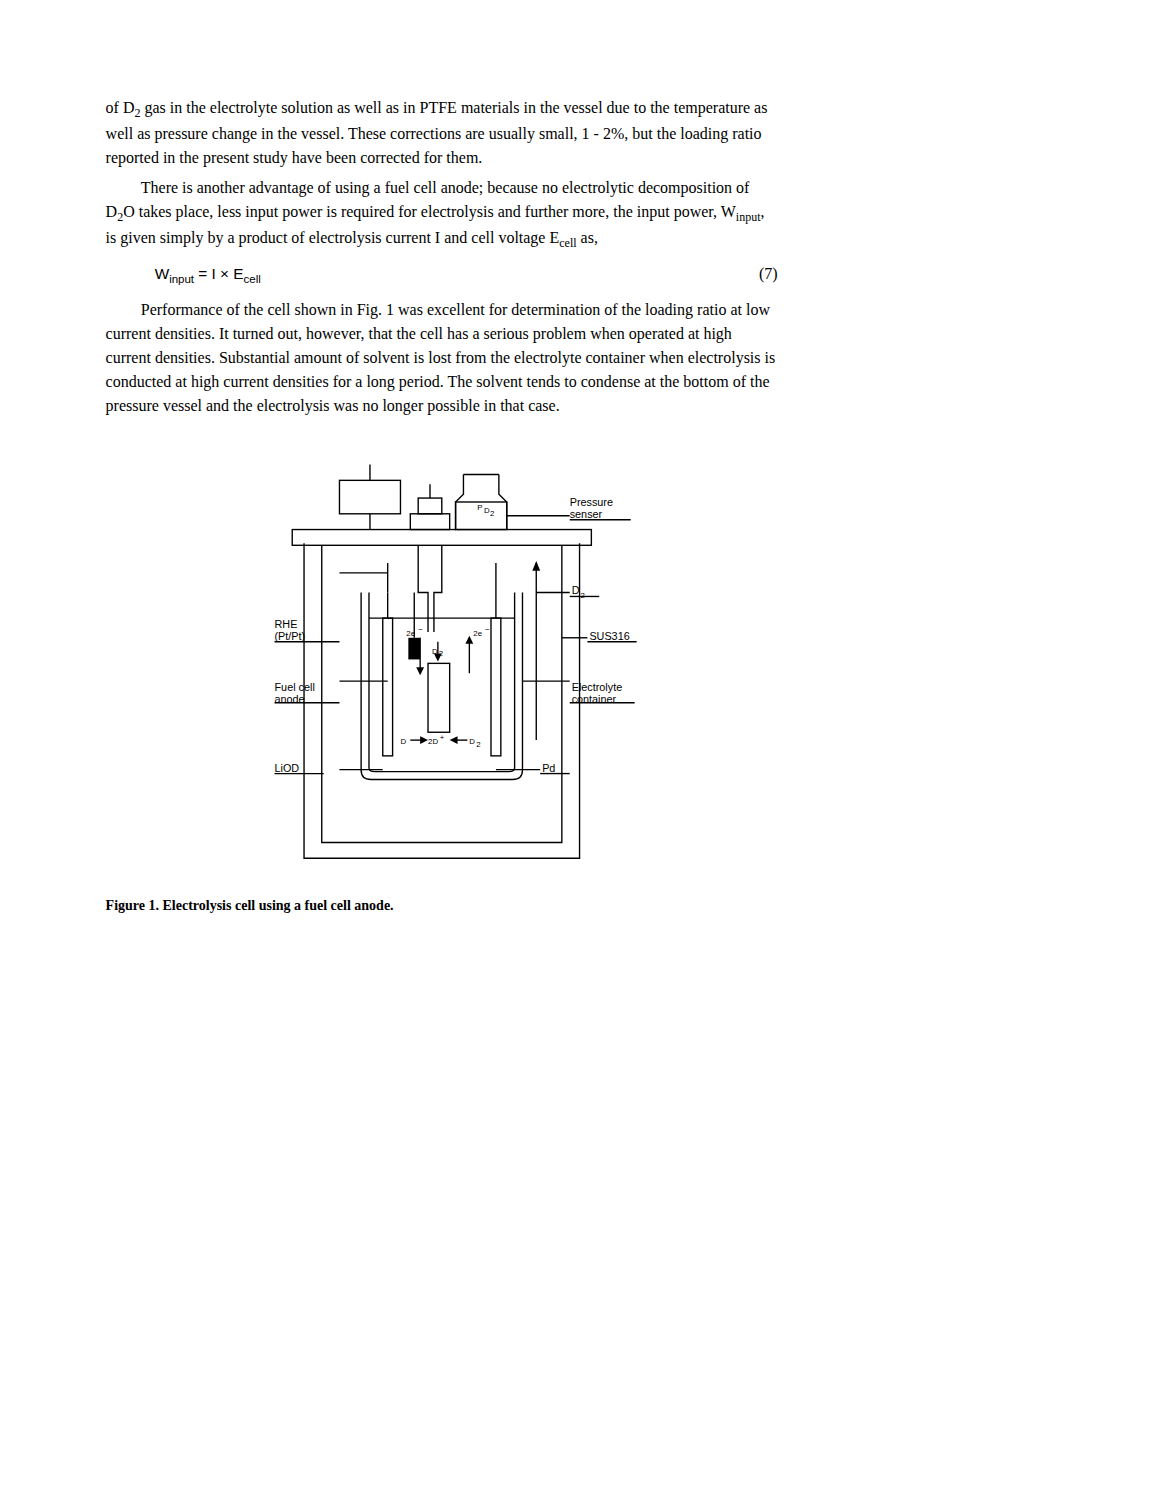of D2 gas in the electrolyte solution as well as in PTFE materials in the vessel due to the temperature as well as pressure change in the vessel. These corrections are usually small, 1 - 2%, but the loading ratio reported in the present study have been corrected for them.
There is another advantage of using a fuel cell anode; because no electrolytic decomposition of D2O takes place, less input power is required for electrolysis and further more, the input power, Winput, is given simply by a product of electrolysis current I and cell voltage Ecell as,
Winput = I × Ecell (7)
Performance of the cell shown in Fig. 1 was excellent for determination of the loading ratio at low current densities. It turned out, however, that the cell has a serious problem when operated at high current densities. Substantial amount of solvent is lost from the electrolyte container when electrolysis is conducted at high current densities for a long period. The solvent tends to condense at the bottom of the pressure vessel and the electrolysis was no longer possible in that case.
Pressure senser P D 2 RHE (Pt/Pt) Fuel cell anode LiOD D 2 SUS316 Electrolyte container Pd 2e − 2e − D 2 D 2D + D 2
Figure 1. Electrolysis cell using a fuel cell anode.